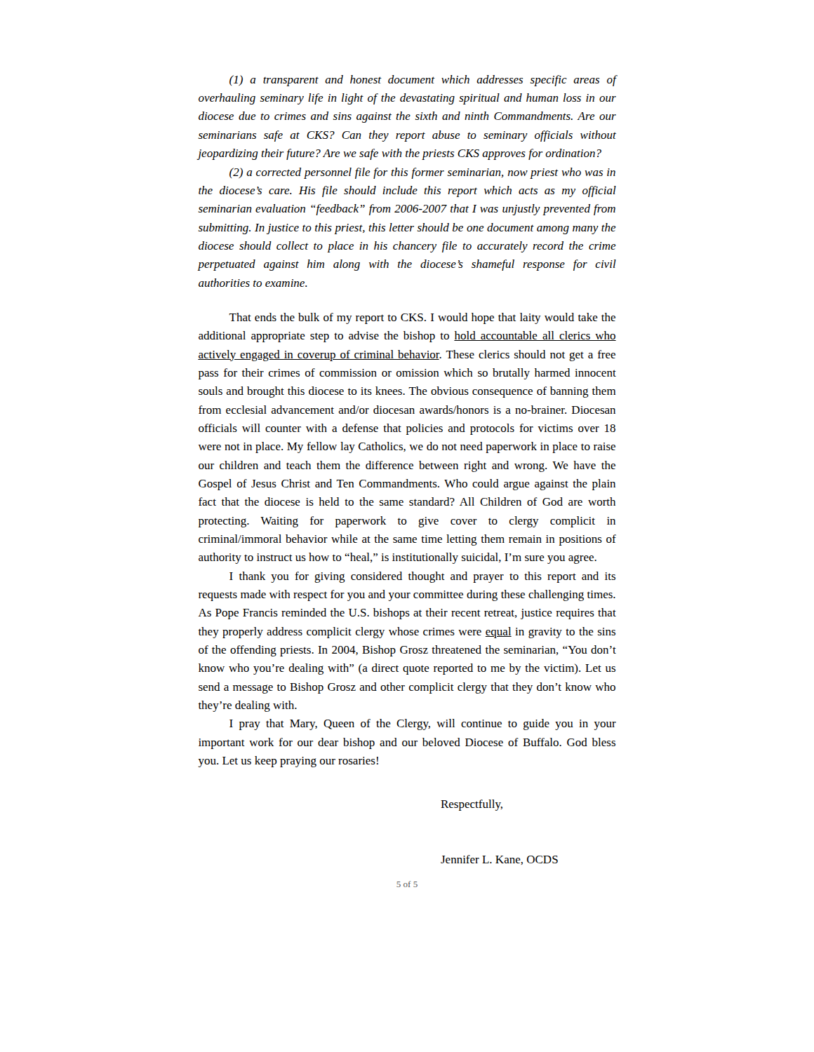(1) a transparent and honest document which addresses specific areas of overhauling seminary life in light of the devastating spiritual and human loss in our diocese due to crimes and sins against the sixth and ninth Commandments. Are our seminarians safe at CKS? Can they report abuse to seminary officials without jeopardizing their future? Are we safe with the priests CKS approves for ordination?
(2) a corrected personnel file for this former seminarian, now priest who was in the diocese’s care. His file should include this report which acts as my official seminarian evaluation “feedback” from 2006-2007 that I was unjustly prevented from submitting. In justice to this priest, this letter should be one document among many the diocese should collect to place in his chancery file to accurately record the crime perpetuated against him along with the diocese’s shameful response for civil authorities to examine.
That ends the bulk of my report to CKS. I would hope that laity would take the additional appropriate step to advise the bishop to hold accountable all clerics who actively engaged in coverup of criminal behavior. These clerics should not get a free pass for their crimes of commission or omission which so brutally harmed innocent souls and brought this diocese to its knees. The obvious consequence of banning them from ecclesial advancement and/or diocesan awards/honors is a no-brainer. Diocesan officials will counter with a defense that policies and protocols for victims over 18 were not in place. My fellow lay Catholics, we do not need paperwork in place to raise our children and teach them the difference between right and wrong. We have the Gospel of Jesus Christ and Ten Commandments. Who could argue against the plain fact that the diocese is held to the same standard? All Children of God are worth protecting. Waiting for paperwork to give cover to clergy complicit in criminal/immoral behavior while at the same time letting them remain in positions of authority to instruct us how to “heal,” is institutionally suicidal, I’m sure you agree.
I thank you for giving considered thought and prayer to this report and its requests made with respect for you and your committee during these challenging times. As Pope Francis reminded the U.S. bishops at their recent retreat, justice requires that they properly address complicit clergy whose crimes were equal in gravity to the sins of the offending priests. In 2004, Bishop Grosz threatened the seminarian, “You don’t know who you’re dealing with” (a direct quote reported to me by the victim). Let us send a message to Bishop Grosz and other complicit clergy that they don’t know who they’re dealing with.
I pray that Mary, Queen of the Clergy, will continue to guide you in your important work for our dear bishop and our beloved Diocese of Buffalo. God bless you. Let us keep praying our rosaries!
Respectfully,
Jennifer L. Kane, OCDS
5 of 5